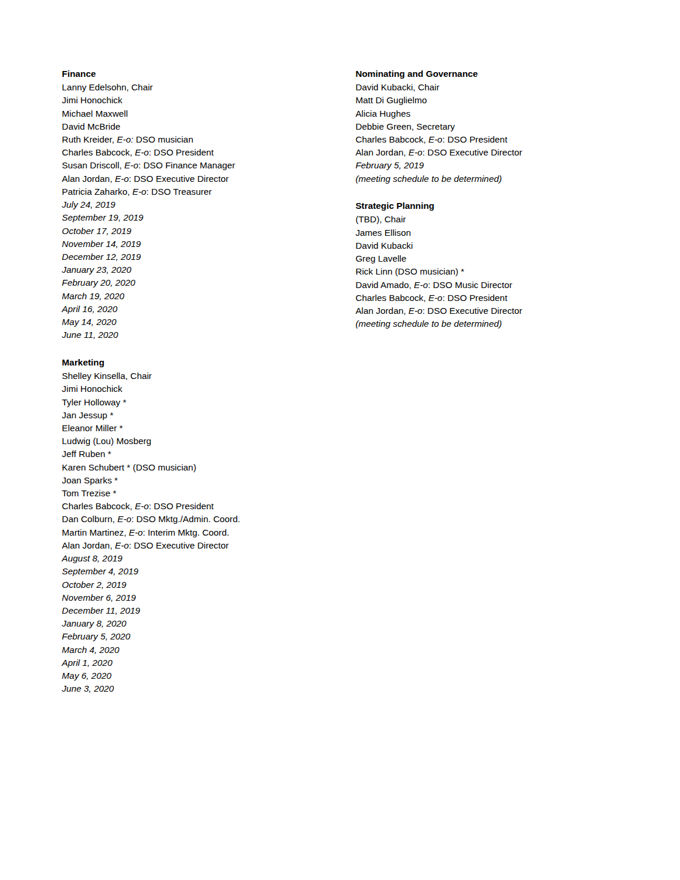Finance
Lanny Edelsohn, Chair
Jimi Honochick
Michael Maxwell
David McBride
Ruth Kreider, E-o: DSO musician
Charles Babcock, E-o: DSO President
Susan Driscoll, E-o: DSO Finance Manager
Alan Jordan, E-o: DSO Executive Director
Patricia Zaharko, E-o: DSO Treasurer
July 24, 2019
September 19, 2019
October 17, 2019
November 14, 2019
December 12, 2019
January 23, 2020
February 20, 2020
March 19, 2020
April 16, 2020
May 14, 2020
June 11, 2020
Marketing
Shelley Kinsella, Chair
Jimi Honochick
Tyler Holloway *
Jan Jessup *
Eleanor Miller *
Ludwig (Lou) Mosberg
Jeff Ruben *
Karen Schubert * (DSO musician)
Joan Sparks *
Tom Trezise *
Charles Babcock, E-o: DSO President
Dan Colburn, E-o: DSO Mktg./Admin. Coord.
Martin Martinez, E-o: Interim Mktg. Coord.
Alan Jordan, E-o: DSO Executive Director
August 8, 2019
September 4, 2019
October 2, 2019
November 6, 2019
December 11, 2019
January 8, 2020
February 5, 2020
March 4, 2020
April 1, 2020
May 6, 2020
June 3, 2020
Nominating and Governance
David Kubacki, Chair
Matt Di Guglielmo
Alicia Hughes
Debbie Green, Secretary
Charles Babcock, E-o: DSO President
Alan Jordan, E-o: DSO Executive Director
February 5, 2019
(meeting schedule to be determined)
Strategic Planning
(TBD), Chair
James Ellison
David Kubacki
Greg Lavelle
Rick Linn (DSO musician) *
David Amado, E-o: DSO Music Director
Charles Babcock, E-o: DSO President
Alan Jordan, E-o: DSO Executive Director
(meeting schedule to be determined)